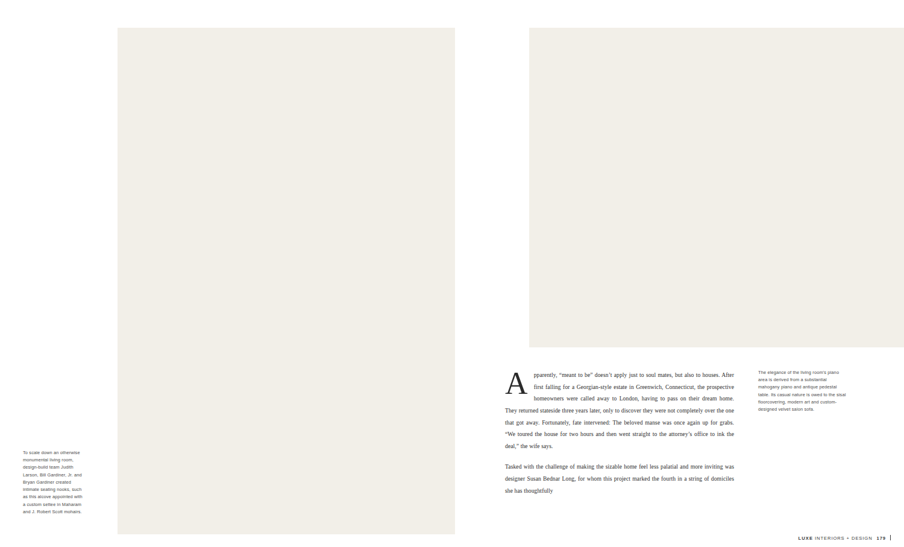To scale down an otherwise monumental living room, design-build team Judith Larson, Bill Gardiner, Jr. and Bryan Gardiner created intimate seating nooks, such as this alcove appointed with a custom settee in Maharam and J. Robert Scott mohairs.
The elegance of the living room's piano area is derived from a substantial mahogany piano and antique pedestal table. Its casual nature is owed to the sisal floorcovering, modern art and custom-designed velvet salon sofa.
Apparently, “meant to be” doesn’t apply just to soul mates, but also to houses. After first falling for a Georgian-style estate in Greenwich, Connecticut, the prospective homeowners were called away to London, having to pass on their dream home. They returned stateside three years later, only to discover they were not completely over the one that got away. Fortunately, fate intervened: The beloved manse was once again up for grabs. “We toured the house for two hours and then went straight to the attorney’s office to ink the deal,” the wife says.
Tasked with the challenge of making the sizable home feel less palatial and more inviting was designer Susan Bednar Long, for whom this project marked the fourth in a string of domiciles she has thoughtfully
LUXE INTERIORS + DESIGN 179